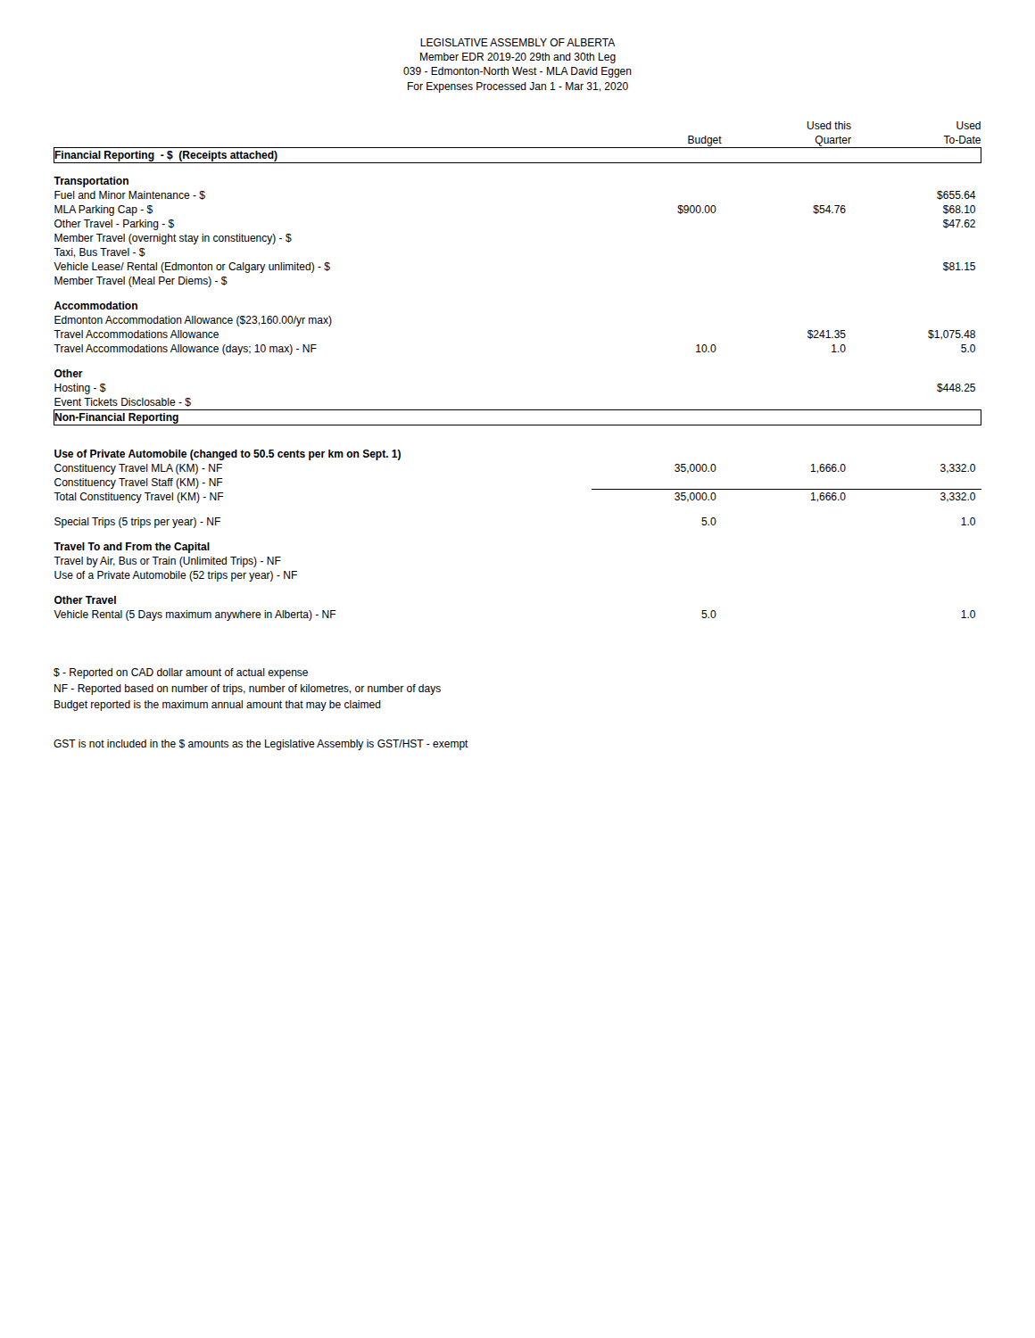LEGISLATIVE ASSEMBLY OF ALBERTA
Member EDR 2019-20 29th and 30th Leg
039 - Edmonton-North West - MLA David Eggen
For Expenses Processed Jan 1 - Mar 31, 2020
| | | Used this | Used |
| | Budget | Quarter | To-Date |
| Financial Reporting - $ (Receipts attached) |
| Transportation | | | |
| Fuel and Minor Maintenance - $ | | | $655.64 |
| MLA Parking Cap - $ | $900.00 | $54.76 | $68.10 |
| Other Travel - Parking - $ | | | $47.62 |
| Member Travel (overnight stay in constituency) - $ | | | |
| Taxi, Bus Travel - $ | | | |
| Vehicle Lease/ Rental (Edmonton or Calgary unlimited) - $ | | | $81.15 |
| Member Travel (Meal Per Diems) - $ | | | |
| Accommodation | | | |
| Edmonton Accommodation Allowance ($23,160.00/yr max) | | | |
| Travel Accommodations Allowance | | $241.35 | $1,075.48 |
| Travel Accommodations Allowance (days; 10 max) - NF | 10.0 | 1.0 | 5.0 |
| Other | | | |
| Hosting - $ | | | $448.25 |
| Event Tickets Disclosable - $ | | | |
| Non-Financial Reporting |
| Use of Private Automobile (changed to 50.5 cents per km on Sept. 1) | | | |
| Constituency Travel MLA (KM) - NF | 35,000.0 | 1,666.0 | 3,332.0 |
| Constituency Travel Staff (KM) - NF | | | |
| Total Constituency Travel (KM) - NF | 35,000.0 | 1,666.0 | 3,332.0 |
| Special Trips (5 trips per year) - NF | 5.0 | | 1.0 |
| Travel To and From the Capital | | | |
| Travel by Air, Bus or Train (Unlimited Trips) - NF | | | |
| Use of a Private Automobile (52 trips per year) - NF | | | |
| Other Travel | | | |
| Vehicle Rental (5 Days maximum anywhere in Alberta) - NF | 5.0 | | 1.0 |
$ - Reported on CAD dollar amount of actual expense
NF - Reported based on number of trips, number of kilometres, or number of days
Budget reported is the maximum annual amount that may be claimed
GST is not included in the $ amounts as the Legislative Assembly is GST/HST - exempt